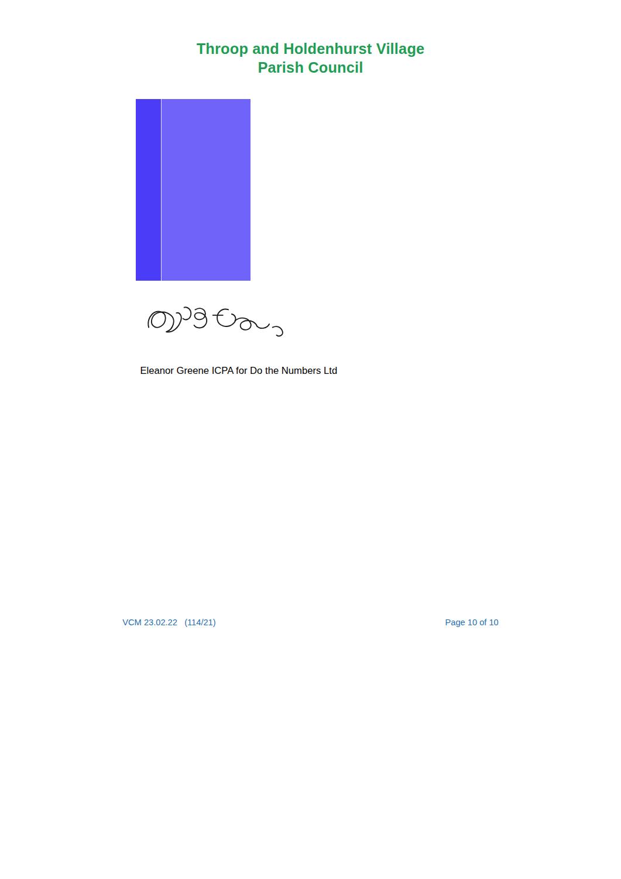Throop and Holdenhurst Village Parish Council
Eleanor Greene ICPA for Do the Numbers Ltd
VCM 23.02.22 (114/21)
Page 10 of 10